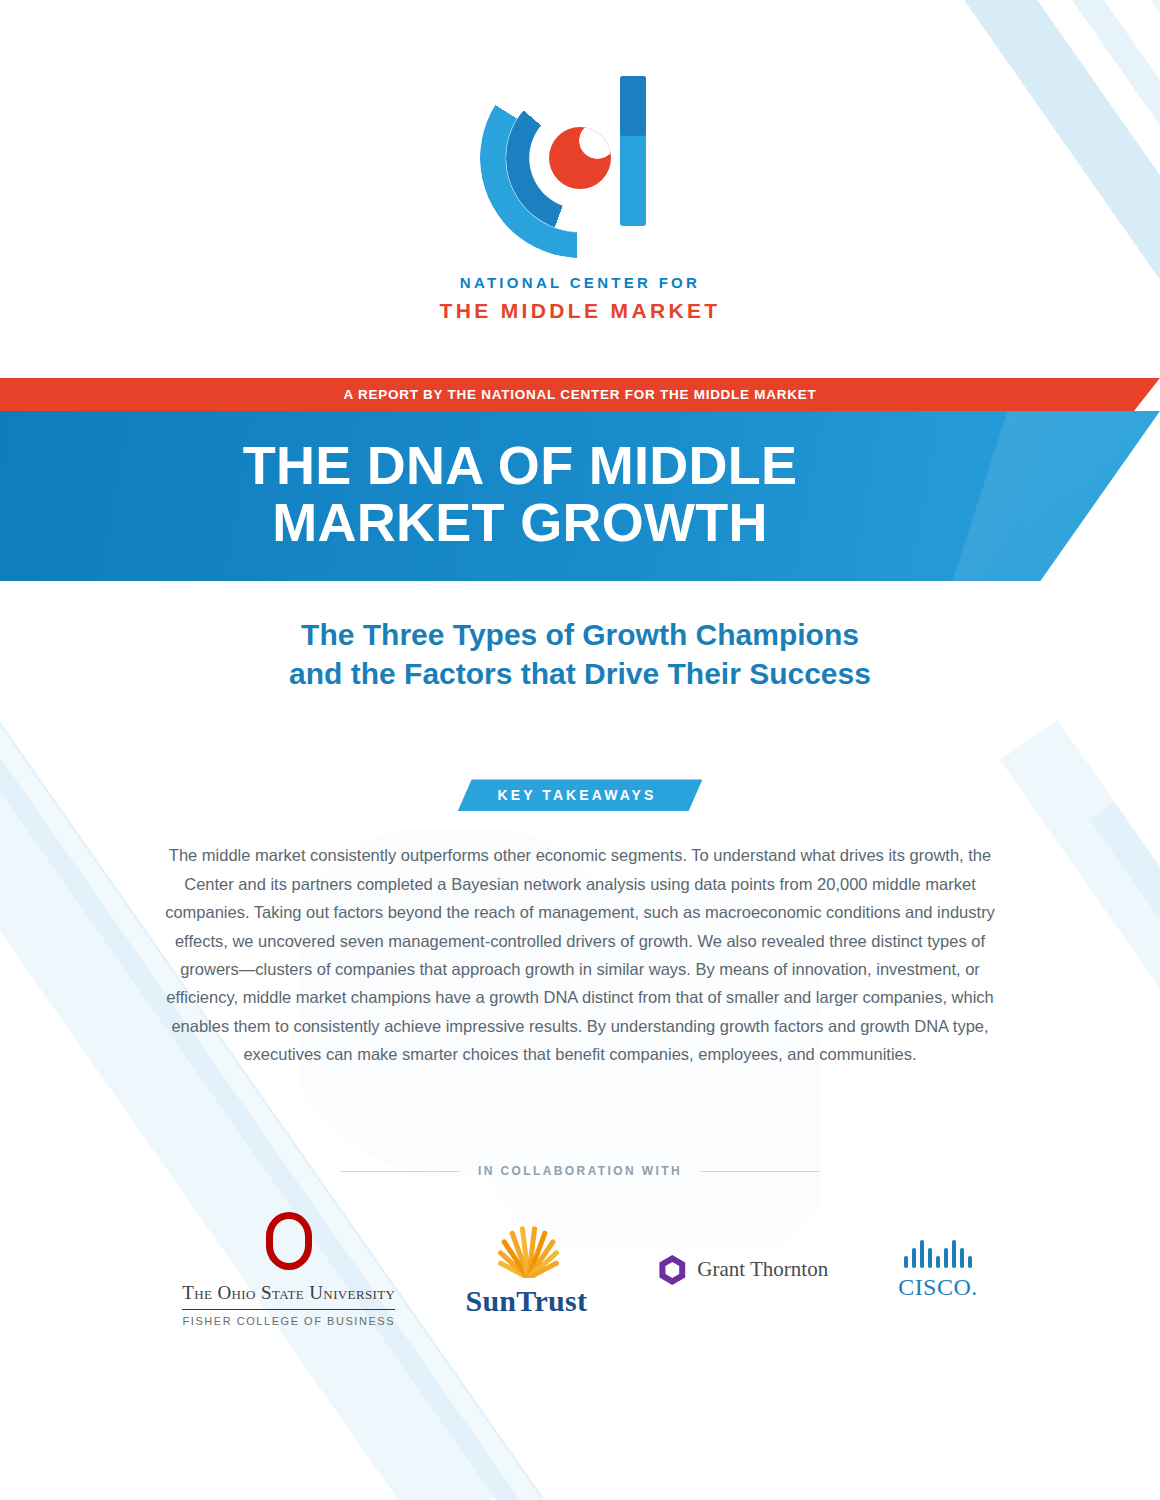NATIONAL CENTER FOR
THE MIDDLE MARKET
A REPORT BY THE NATIONAL CENTER FOR THE MIDDLE MARKET
The DNA of Middle
Market Growth
The Three Types of Growth Champions
and the Factors that Drive Their Success
KEY TAKEAWAYS
The middle market consistently outperforms other economic segments. To understand what drives its growth, the Center and its partners completed a Bayesian network analysis using data points from 20,000 middle market companies. Taking out factors beyond the reach of management, such as macroeconomic conditions and industry effects, we uncovered seven management-controlled drivers of growth. We also revealed three distinct types of growers—clusters of companies that approach growth in similar ways. By means of innovation, investment, or efficiency, middle market champions have a growth DNA distinct from that of smaller and larger companies, which enables them to consistently achieve impressive results. By understanding growth factors and growth DNA type, executives can make smarter choices that benefit companies, employees, and communities.
IN COLLABORATION WITH
The Ohio State University
FISHER COLLEGE OF BUSINESS
Sun Trust
Grant Thornton
CISCO.